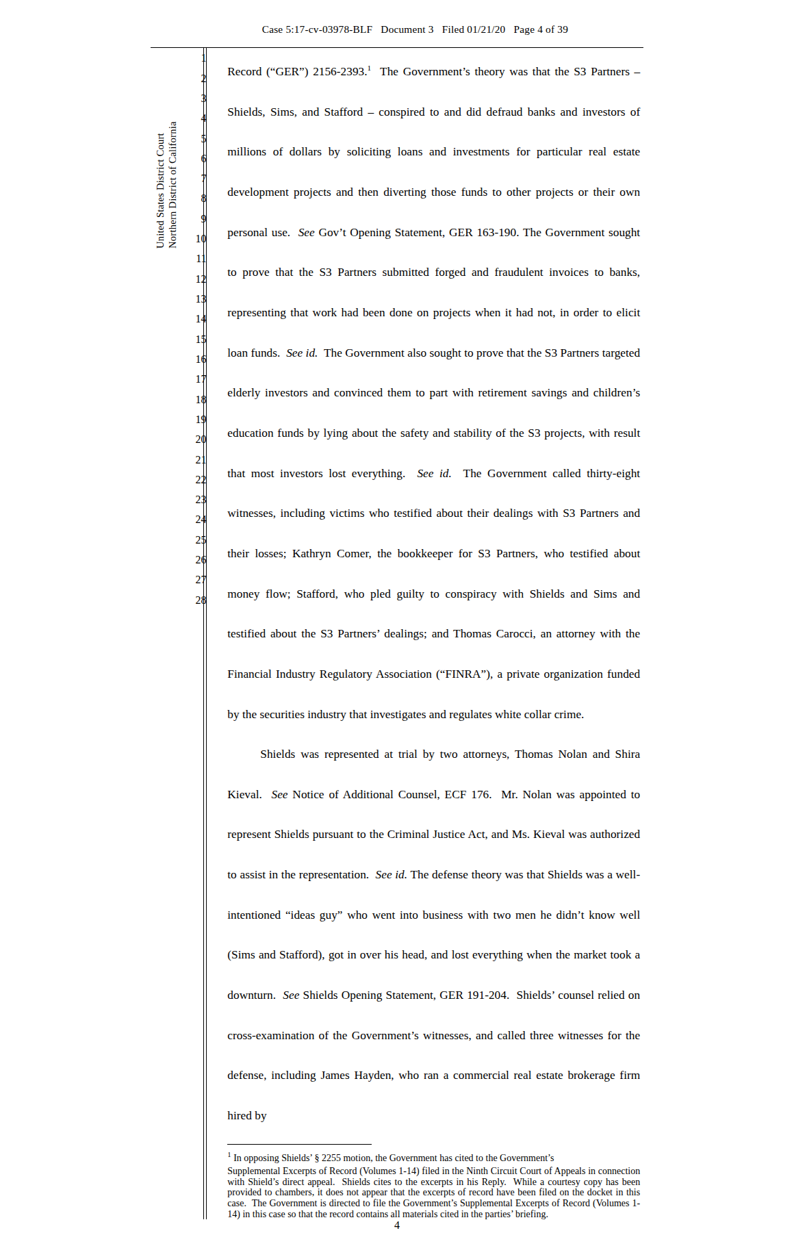Case 5:17-cv-03978-BLF Document 3 Filed 01/21/20 Page 4 of 39
1
2
3
4
5
6
7
8
9
10
11
12
13
14
15
16
17
18
19
20
21
22
23
24
25
26
27
28
United States District Court
Northern District of California
Record (“GER”) 2156-2393.1 The Government’s theory was that the S3 Partners – Shields, Sims, and Stafford – conspired to and did defraud banks and investors of millions of dollars by soliciting loans and investments for particular real estate development projects and then diverting those funds to other projects or their own personal use. See Gov’t Opening Statement, GER 163-190. The Government sought to prove that the S3 Partners submitted forged and fraudulent invoices to banks, representing that work had been done on projects when it had not, in order to elicit loan funds. See id. The Government also sought to prove that the S3 Partners targeted elderly investors and convinced them to part with retirement savings and children’s education funds by lying about the safety and stability of the S3 projects, with result that most investors lost everything. See id. The Government called thirty-eight witnesses, including victims who testified about their dealings with S3 Partners and their losses; Kathryn Comer, the bookkeeper for S3 Partners, who testified about money flow; Stafford, who pled guilty to conspiracy with Shields and Sims and testified about the S3 Partners’ dealings; and Thomas Carocci, an attorney with the Financial Industry Regulatory Association (“FINRA”), a private organization funded by the securities industry that investigates and regulates white collar crime.
Shields was represented at trial by two attorneys, Thomas Nolan and Shira Kieval. See Notice of Additional Counsel, ECF 176. Mr. Nolan was appointed to represent Shields pursuant to the Criminal Justice Act, and Ms. Kieval was authorized to assist in the representation. See id. The defense theory was that Shields was a well-intentioned “ideas guy” who went into business with two men he didn’t know well (Sims and Stafford), got in over his head, and lost everything when the market took a downturn. See Shields Opening Statement, GER 191-204. Shields’ counsel relied on cross-examination of the Government’s witnesses, and called three witnesses for the defense, including James Hayden, who ran a commercial real estate brokerage firm hired by
1 In opposing Shields’ § 2255 motion, the Government has cited to the Government’s
Supplemental Excerpts of Record (Volumes 1-14) filed in the Ninth Circuit Court of Appeals in connection with Shield’s direct appeal. Shields cites to the excerpts in his Reply. While a courtesy copy has been provided to chambers, it does not appear that the excerpts of record have been filed on the docket in this case. The Government is directed to file the Government’s Supplemental Excerpts of Record (Volumes 1-14) in this case so that the record contains all materials cited in the parties’ briefing.
4